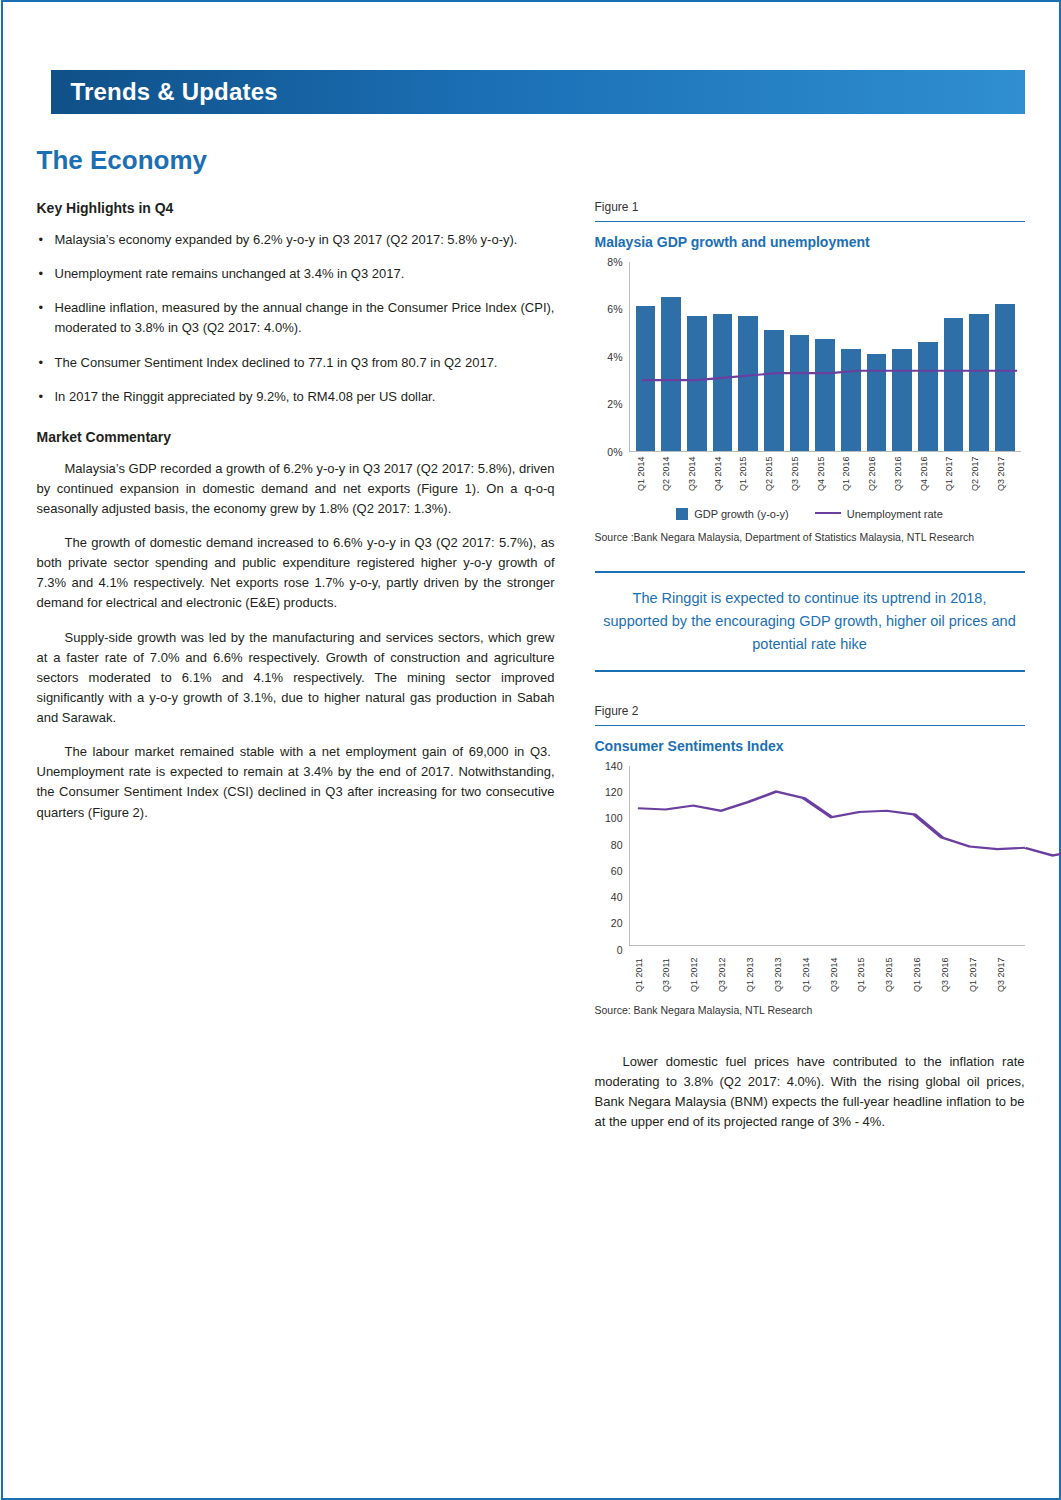Trends & Updates
The Economy
Key Highlights in Q4
Malaysia’s economy expanded by 6.2% y-o-y in Q3 2017 (Q2 2017: 5.8% y-o-y).
Unemployment rate remains unchanged at 3.4% in Q3 2017.
Headline inflation, measured by the annual change in the Consumer Price Index (CPI), moderated to 3.8% in Q3 (Q2 2017: 4.0%).
The Consumer Sentiment Index declined to 77.1 in Q3 from 80.7 in Q2 2017.
In 2017 the Ringgit appreciated by 9.2%, to RM4.08 per US dollar.
Market Commentary
Malaysia’s GDP recorded a growth of 6.2% y-o-y in Q3 2017 (Q2 2017: 5.8%), driven by continued expansion in domestic demand and net exports (Figure 1). On a q-o-q seasonally adjusted basis, the economy grew by 1.8% (Q2 2017: 1.3%).
The growth of domestic demand increased to 6.6% y-o-y in Q3 (Q2 2017: 5.7%), as both private sector spending and public expenditure registered higher y-o-y growth of 7.3% and 4.1% respectively. Net exports rose 1.7% y-o-y, partly driven by the stronger demand for electrical and electronic (E&E) products.
Supply-side growth was led by the manufacturing and services sectors, which grew at a faster rate of 7.0% and 6.6% respectively. Growth of construction and agriculture sectors moderated to 6.1% and 4.1% respectively. The mining sector improved significantly with a y-o-y growth of 3.1%, due to higher natural gas production in Sabah and Sarawak.
The labour market remained stable with a net employment gain of 69,000 in Q3. Unemployment rate is expected to remain at 3.4% by the end of 2017. Notwithstanding, the Consumer Sentiment Index (CSI) declined in Q3 after increasing for two consecutive quarters (Figure 2).
Figure 1
Malaysia GDP growth and unemployment
8% 6% 4% 2% 0%
Q1 2014 Q2 2014 Q3 2014 Q4 2014 Q1 2015 Q2 2015 Q3 2015 Q4 2015 Q1 2016 Q2 2016 Q3 2016 Q4 2016 Q1 2017 Q2 2017 Q3 2017
GDP growth (y-o-y)
Unemployment rate
Source :Bank Negara Malaysia, Department of Statistics Malaysia, NTL Research
The Ringgit is expected to continue its uptrend in 2018, supported by the encouraging GDP growth, higher oil prices and potential rate hike
Figure 2
Consumer Sentiments Index
140 120 100 80 60 40 20 0
Q1 2011 Q3 2011 Q1 2012 Q3 2012 Q1 2013 Q3 2013 Q1 2014 Q3 2014 Q1 2015 Q3 2015 Q1 2016 Q3 2016 Q1 2017 Q3 2017
Source: Bank Negara Malaysia, NTL Research
Lower domestic fuel prices have contributed to the inflation rate moderating to 3.8% (Q2 2017: 4.0%). With the rising global oil prices, Bank Negara Malaysia (BNM) expects the full-year headline inflation to be at the upper end of its projected range of 3% - 4%.